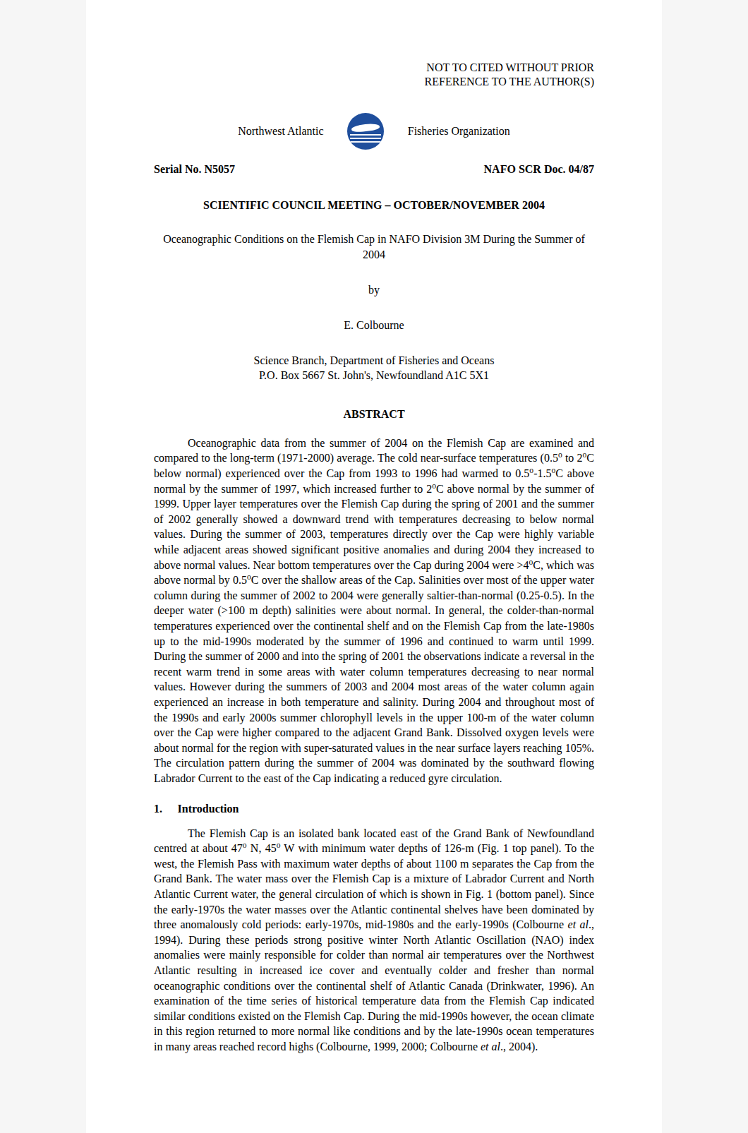NOT TO CITED WITHOUT PRIOR
REFERENCE TO THE AUTHOR(S)
Northwest Atlantic Fisheries Organization
Serial No. N5057 NAFO SCR Doc. 04/87
SCIENTIFIC COUNCIL MEETING – OCTOBER/NOVEMBER 2004
Oceanographic Conditions on the Flemish Cap in NAFO Division 3M During the Summer of 2004
by
E. Colbourne
Science Branch, Department of Fisheries and Oceans
P.O. Box 5667 St. John's, Newfoundland A1C 5X1
ABSTRACT
Oceanographic data from the summer of 2004 on the Flemish Cap are examined and compared to the long-term (1971-2000) average. The cold near-surface temperatures (0.5o to 2oC below normal) experienced over the Cap from 1993 to 1996 had warmed to 0.5o-1.5oC above normal by the summer of 1997, which increased further to 2oC above normal by the summer of 1999. Upper layer temperatures over the Flemish Cap during the spring of 2001 and the summer of 2002 generally showed a downward trend with temperatures decreasing to below normal values. During the summer of 2003, temperatures directly over the Cap were highly variable while adjacent areas showed significant positive anomalies and during 2004 they increased to above normal values. Near bottom temperatures over the Cap during 2004 were >4oC, which was above normal by 0.5oC over the shallow areas of the Cap. Salinities over most of the upper water column during the summer of 2002 to 2004 were generally saltier-than-normal (0.25-0.5). In the deeper water (>100 m depth) salinities were about normal. In general, the colder-than-normal temperatures experienced over the continental shelf and on the Flemish Cap from the late-1980s up to the mid-1990s moderated by the summer of 1996 and continued to warm until 1999. During the summer of 2000 and into the spring of 2001 the observations indicate a reversal in the recent warm trend in some areas with water column temperatures decreasing to near normal values. However during the summers of 2003 and 2004 most areas of the water column again experienced an increase in both temperature and salinity. During 2004 and throughout most of the 1990s and early 2000s summer chlorophyll levels in the upper 100-m of the water column over the Cap were higher compared to the adjacent Grand Bank. Dissolved oxygen levels were about normal for the region with super-saturated values in the near surface layers reaching 105%. The circulation pattern during the summer of 2004 was dominated by the southward flowing Labrador Current to the east of the Cap indicating a reduced gyre circulation.
1. Introduction
The Flemish Cap is an isolated bank located east of the Grand Bank of Newfoundland centred at about 47o N, 45o W with minimum water depths of 126-m (Fig. 1 top panel). To the west, the Flemish Pass with maximum water depths of about 1100 m separates the Cap from the Grand Bank. The water mass over the Flemish Cap is a mixture of Labrador Current and North Atlantic Current water, the general circulation of which is shown in Fig. 1 (bottom panel). Since the early-1970s the water masses over the Atlantic continental shelves have been dominated by three anomalously cold periods: early-1970s, mid-1980s and the early-1990s (Colbourne et al., 1994). During these periods strong positive winter North Atlantic Oscillation (NAO) index anomalies were mainly responsible for colder than normal air temperatures over the Northwest Atlantic resulting in increased ice cover and eventually colder and fresher than normal oceanographic conditions over the continental shelf of Atlantic Canada (Drinkwater, 1996). An examination of the time series of historical temperature data from the Flemish Cap indicated similar conditions existed on the Flemish Cap. During the mid-1990s however, the ocean climate in this region returned to more normal like conditions and by the late-1990s ocean temperatures in many areas reached record highs (Colbourne, 1999, 2000; Colbourne et al., 2004).